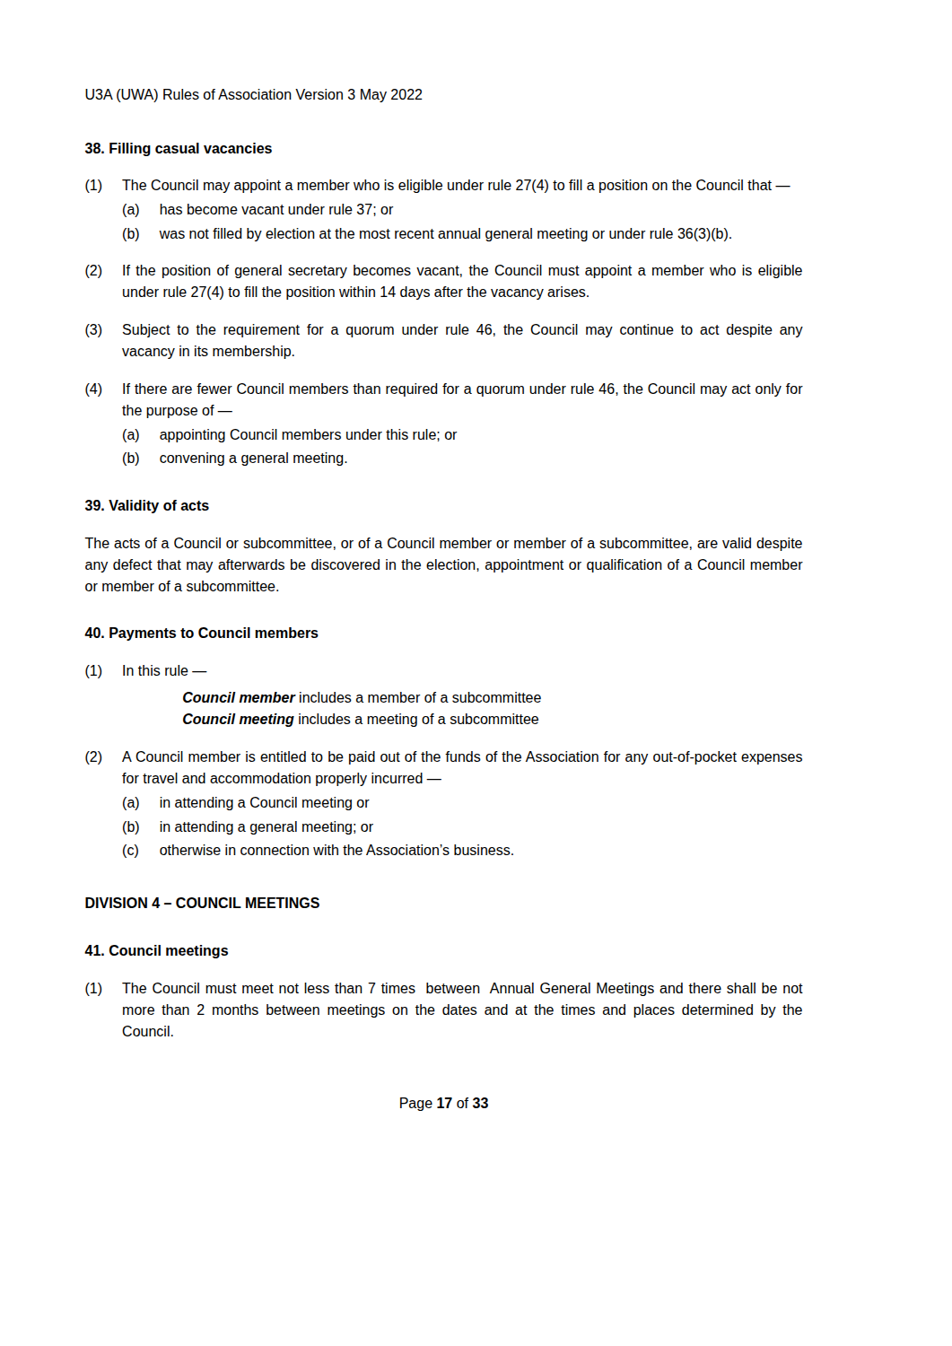U3A (UWA) Rules of Association Version 3 May 2022
38. Filling casual vacancies
The Council may appoint a member who is eligible under rule 27(4) to fill a position on the Council that —
has become vacant under rule 37; or
was not filled by election at the most recent annual general meeting or under rule 36(3)(b).
If the position of general secretary becomes vacant, the Council must appoint a member who is eligible under rule 27(4) to fill the position within 14 days after the vacancy arises.
Subject to the requirement for a quorum under rule 46, the Council may continue to act despite any vacancy in its membership.
If there are fewer Council members than required for a quorum under rule 46, the Council may act only for the purpose of —
appointing Council members under this rule; or
convening a general meeting.
39. Validity of acts
The acts of a Council or subcommittee, or of a Council member or member of a subcommittee, are valid despite any defect that may afterwards be discovered in the election, appointment or qualification of a Council member or member of a subcommittee.
40. Payments to Council members
In this rule —
Council member includes a member of a subcommittee
Council meeting includes a meeting of a subcommittee
A Council member is entitled to be paid out of the funds of the Association for any out-of-pocket expenses for travel and accommodation properly incurred —
in attending a Council meeting or
in attending a general meeting; or
otherwise in connection with the Association’s business.
DIVISION 4 – COUNCIL MEETINGS
41. Council meetings
The Council must meet not less than 7 times between Annual General Meetings and there shall be not more than 2 months between meetings on the dates and at the times and places determined by the Council.
Page 17 of 33